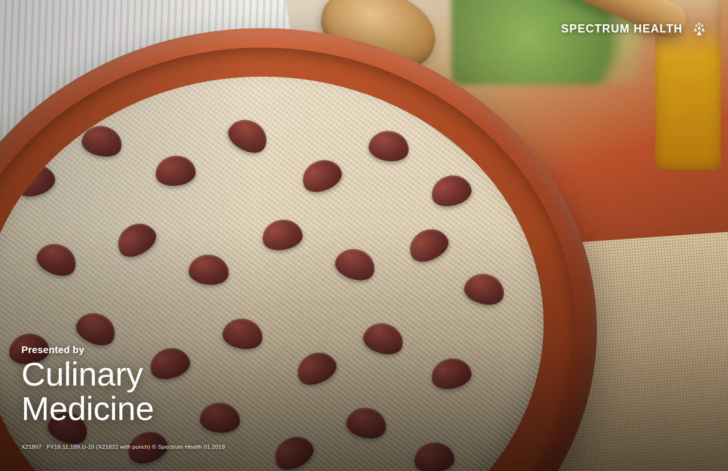Spectrum Health
Presented by
Culinary Medicine
X21807 FY18.11.189.U-10 (X21822 with punch) © Spectrum Health 01.2019